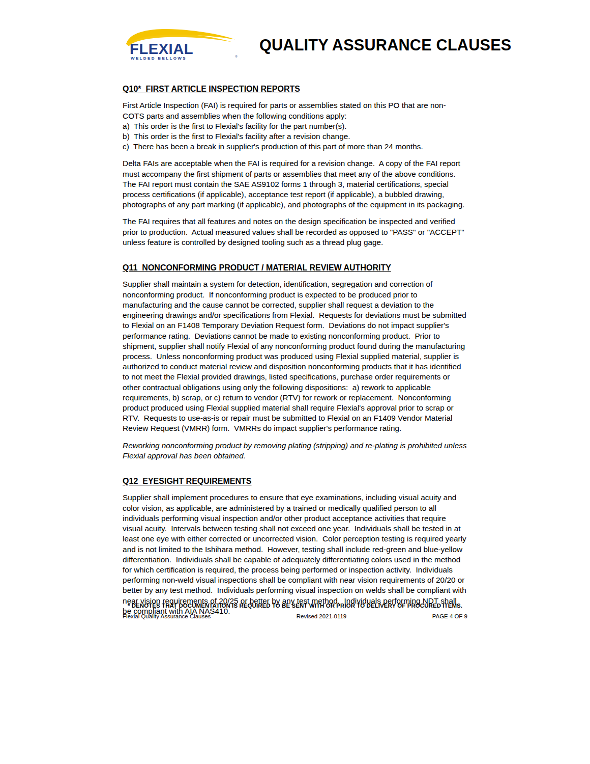FLEXIAL WELDED BELLOWS ®
QUALITY ASSURANCE CLAUSES
Q10* FIRST ARTICLE INSPECTION REPORTS
First Article Inspection (FAI) is required for parts or assemblies stated on this PO that are non-COTS parts and assemblies when the following conditions apply:
a) This order is the first to Flexial's facility for the part number(s). b) This order is the first to Flexial's facility after a revision change. c) There has been a break in supplier's production of this part of more than 24 months.
Delta FAIs are acceptable when the FAI is required for a revision change. A copy of the FAI report must accompany the first shipment of parts or assemblies that meet any of the above conditions. The FAI report must contain the SAE AS9102 forms 1 through 3, material certifications, special process certifications (if applicable), acceptance test report (if applicable), a bubbled drawing, photographs of any part marking (if applicable), and photographs of the equipment in its packaging.
The FAI requires that all features and notes on the design specification be inspected and verified prior to production. Actual measured values shall be recorded as opposed to "PASS" or "ACCEPT" unless feature is controlled by designed tooling such as a thread plug gage.
Q11 NONCONFORMING PRODUCT / MATERIAL REVIEW AUTHORITY
Supplier shall maintain a system for detection, identification, segregation and correction of nonconforming product. If nonconforming product is expected to be produced prior to manufacturing and the cause cannot be corrected, supplier shall request a deviation to the engineering drawings and/or specifications from Flexial. Requests for deviations must be submitted to Flexial on an F1408 Temporary Deviation Request form. Deviations do not impact supplier's performance rating. Deviations cannot be made to existing nonconforming product. Prior to shipment, supplier shall notify Flexial of any nonconforming product found during the manufacturing process. Unless nonconforming product was produced using Flexial supplied material, supplier is authorized to conduct material review and disposition nonconforming products that it has identified to not meet the Flexial provided drawings, listed specifications, purchase order requirements or other contractual obligations using only the following dispositions: a) rework to applicable requirements, b) scrap, or c) return to vendor (RTV) for rework or replacement. Nonconforming product produced using Flexial supplied material shall require Flexial's approval prior to scrap or RTV. Requests to use-as-is or repair must be submitted to Flexial on an F1409 Vendor Material Review Request (VMRR) form. VMRRs do impact supplier's performance rating.
Reworking nonconforming product by removing plating (stripping) and re-plating is prohibited unless Flexial approval has been obtained.
Q12 EYESIGHT REQUIREMENTS
Supplier shall implement procedures to ensure that eye examinations, including visual acuity and color vision, as applicable, are administered by a trained or medically qualified person to all individuals performing visual inspection and/or other product acceptance activities that require visual acuity. Intervals between testing shall not exceed one year. Individuals shall be tested in at least one eye with either corrected or uncorrected vision. Color perception testing is required yearly and is not limited to the Ishihara method. However, testing shall include red-green and blue-yellow differentiation. Individuals shall be capable of adequately differentiating colors used in the method for which certification is required, the process being performed or inspection activity. Individuals performing non-weld visual inspections shall be compliant with near vision requirements of 20/20 or better by any test method. Individuals performing visual inspection on welds shall be compliant with near vision requirements of 20/25 or better by any test method. Individuals performing NDT shall be compliant with AIA NAS410.
* DENOTES THAT DOCUMENTATION IS REQUIRED TO BE SENT WITH OR PRIOR TO DELIVERY OF PROCURED ITEMS.
Flexial Quality Assurance Clauses
Revised 2021-0119
PAGE 4 OF 9